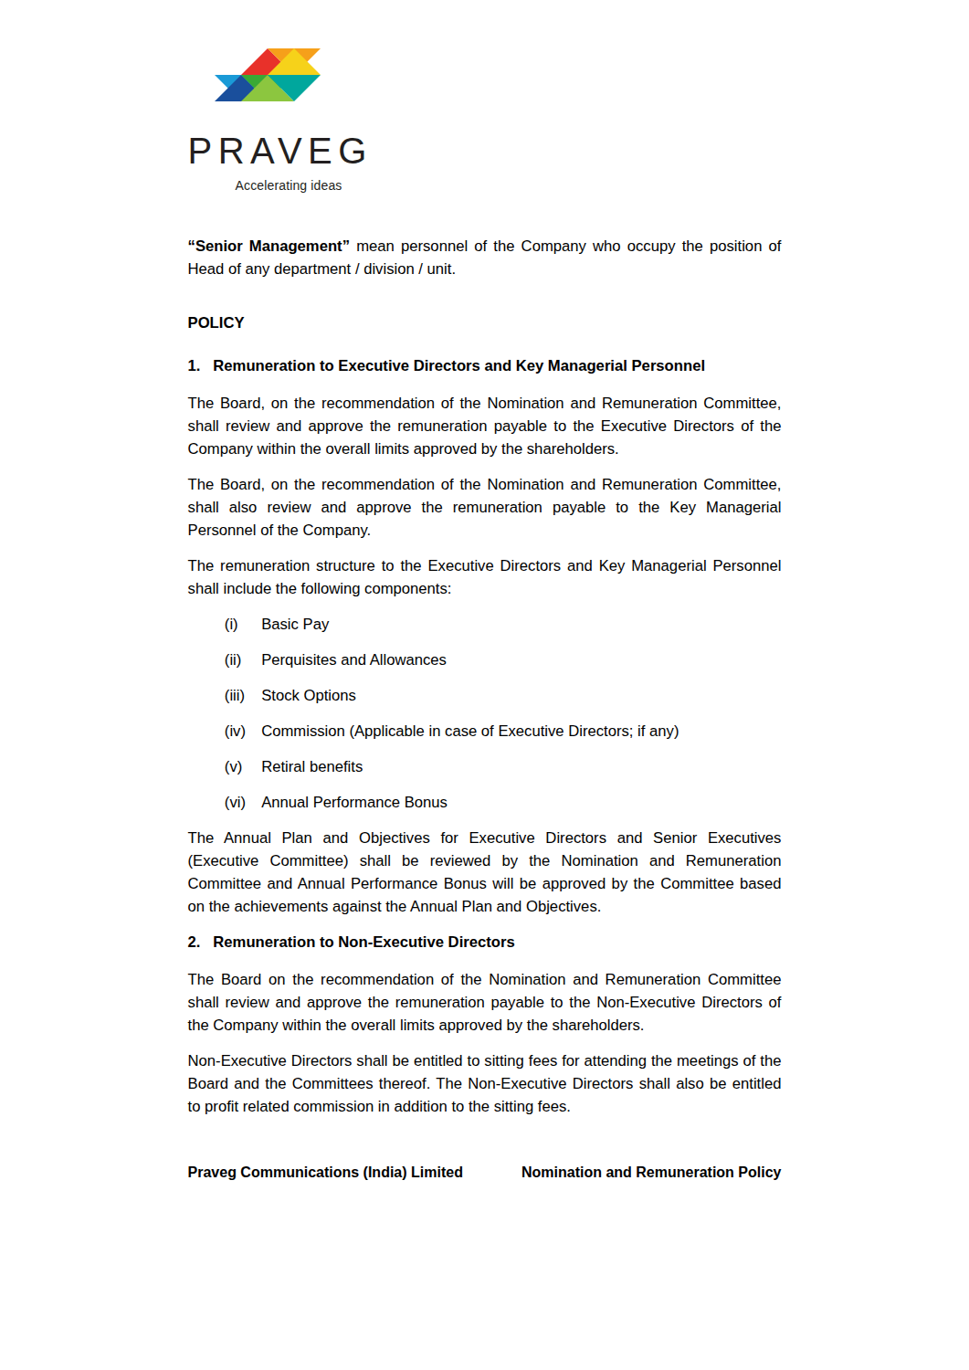PRAVEG
Accelerating ideas
“Senior Management” mean personnel of the Company who occupy the position of Head of any department / division / unit.
POLICY
1. Remuneration to Executive Directors and Key Managerial Personnel
The Board, on the recommendation of the Nomination and Remuneration Committee, shall review and approve the remuneration payable to the Executive Directors of the Company within the overall limits approved by the shareholders.
The Board, on the recommendation of the Nomination and Remuneration Committee, shall also review and approve the remuneration payable to the Key Managerial Personnel of the Company.
The remuneration structure to the Executive Directors and Key Managerial Personnel shall include the following components:
(i) Basic Pay
(ii) Perquisites and Allowances
(iii) Stock Options
(iv) Commission (Applicable in case of Executive Directors; if any)
(v) Retiral benefits
(vi) Annual Performance Bonus
The Annual Plan and Objectives for Executive Directors and Senior Executives (Executive Committee) shall be reviewed by the Nomination and Remuneration Committee and Annual Performance Bonus will be approved by the Committee based on the achievements against the Annual Plan and Objectives.
2. Remuneration to Non-Executive Directors
The Board on the recommendation of the Nomination and Remuneration Committee shall review and approve the remuneration payable to the Non-Executive Directors of the Company within the overall limits approved by the shareholders.
Non-Executive Directors shall be entitled to sitting fees for attending the meetings of the Board and the Committees thereof. The Non-Executive Directors shall also be entitled to profit related commission in addition to the sitting fees.
Praveg Communications (India) Limited
Nomination and Remuneration Policy